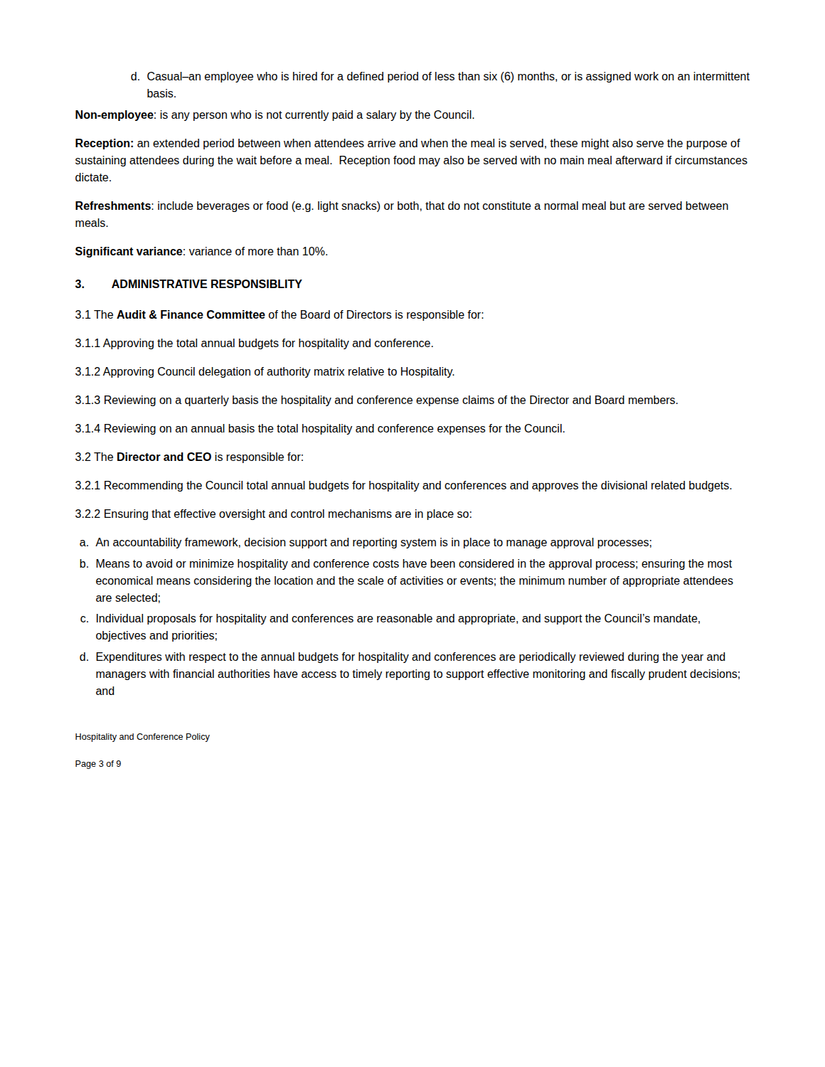Casual–an employee who is hired for a defined period of less than six (6) months, or is assigned work on an intermittent basis.
Non-employee: is any person who is not currently paid a salary by the Council.
Reception: an extended period between when attendees arrive and when the meal is served, these might also serve the purpose of sustaining attendees during the wait before a meal. Reception food may also be served with no main meal afterward if circumstances dictate.
Refreshments: include beverages or food (e.g. light snacks) or both, that do not constitute a normal meal but are served between meals.
Significant variance: variance of more than 10%.
3. ADMINISTRATIVE RESPONSIBLITY
3.1 The Audit & Finance Committee of the Board of Directors is responsible for:
3.1.1 Approving the total annual budgets for hospitality and conference.
3.1.2 Approving Council delegation of authority matrix relative to Hospitality.
3.1.3 Reviewing on a quarterly basis the hospitality and conference expense claims of the Director and Board members.
3.1.4 Reviewing on an annual basis the total hospitality and conference expenses for the Council.
3.2 The Director and CEO is responsible for:
3.2.1 Recommending the Council total annual budgets for hospitality and conferences and approves the divisional related budgets.
3.2.2 Ensuring that effective oversight and control mechanisms are in place so:
An accountability framework, decision support and reporting system is in place to manage approval processes;
Means to avoid or minimize hospitality and conference costs have been considered in the approval process; ensuring the most economical means considering the location and the scale of activities or events; the minimum number of appropriate attendees are selected;
Individual proposals for hospitality and conferences are reasonable and appropriate, and support the Council’s mandate, objectives and priorities;
Expenditures with respect to the annual budgets for hospitality and conferences are periodically reviewed during the year and managers with financial authorities have access to timely reporting to support effective monitoring and fiscally prudent decisions; and
Hospitality and Conference Policy
Page 3 of 9